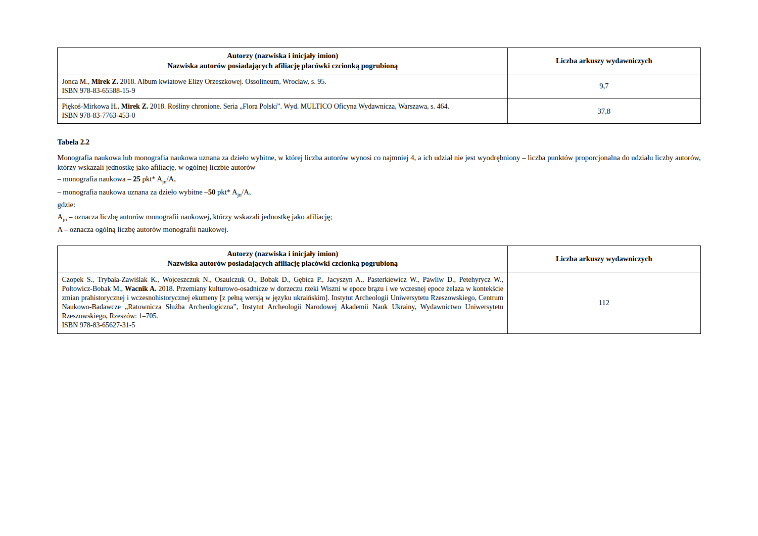| Autorzy (nazwiska i inicjały imion) Nazwiska autorów posiadających afiliację placówki czcionką pogrubioną | Liczba arkuszy wydawniczych |
| --- | --- |
| Jonca M., Mirek Z. 2018. Album kwiatowe Elizy Orzeszkowej. Ossolineum, Wrocław, s. 95. ISBN 978-83-65588-15-9 | 9,7 |
| Piękoś-Mirkowa H., Mirek Z. 2018. Rośliny chronione. Seria „Flora Polski”. Wyd. MULTICO Oficyna Wydawnicza, Warszawa, s. 464. ISBN 978-83-7763-453-0 | 37,8 |
Tabela 2.2
Monografia naukowa lub monografia naukowa uznana za dzieło wybitne, w której liczba autorów wynosi co najmniej 4, a ich udział nie jest wyodrębniony – liczba punktów proporcjonalna do udziału liczby autorów, którzy wskazali jednostkę jako afiliację, w ogólnej liczbie autorów
– monografia naukowa – 25 pkt* Ajn/A,
– monografia naukowa uznana za dzieło wybitne –50 pkt* Ajn/A,
gdzie:
Ajn – oznacza liczbę autorów monografii naukowej, którzy wskazali jednostkę jako afiliację;
A – oznacza ogólną liczbę autorów monografii naukowej.
| Autorzy (nazwiska i inicjały imion) Nazwiska autorów posiadających afiliację placówki czcionką pogrubioną | Liczba arkuszy wydawniczych |
| --- | --- |
| Czopek S., Trybała-Zawiślak K., Wojceszczuk N., Osaulczuk O., Bobak D., Gębica P., Jacyszyn A., Pasterkiewicz W., Pawliw D., Petehyrycz W., Połtowicz-Bobak M., Wacnik A. 2018. Przemiany kulturowo-osadnicze w dorzeczu rzeki Wiszni w epoce brązu i we wczesnej epoce żelaza w kontekście zmian prahistorycznej i wczesnohistorycznej ekumeny [z pełną wersją w języku ukraińskim]. Instytut Archeologii Uniwersytetu Rzeszowskiego, Centrum Naukowo-Badawcze „Ratownicza Służba Archeologiczna”, Instytut Archeologii Narodowej Akademii Nauk Ukrainy, Wydawnictwo Uniwersytetu Rzeszowskiego, Rzeszów: 1–705. ISBN 978-83-65627-31-5 | 112 |